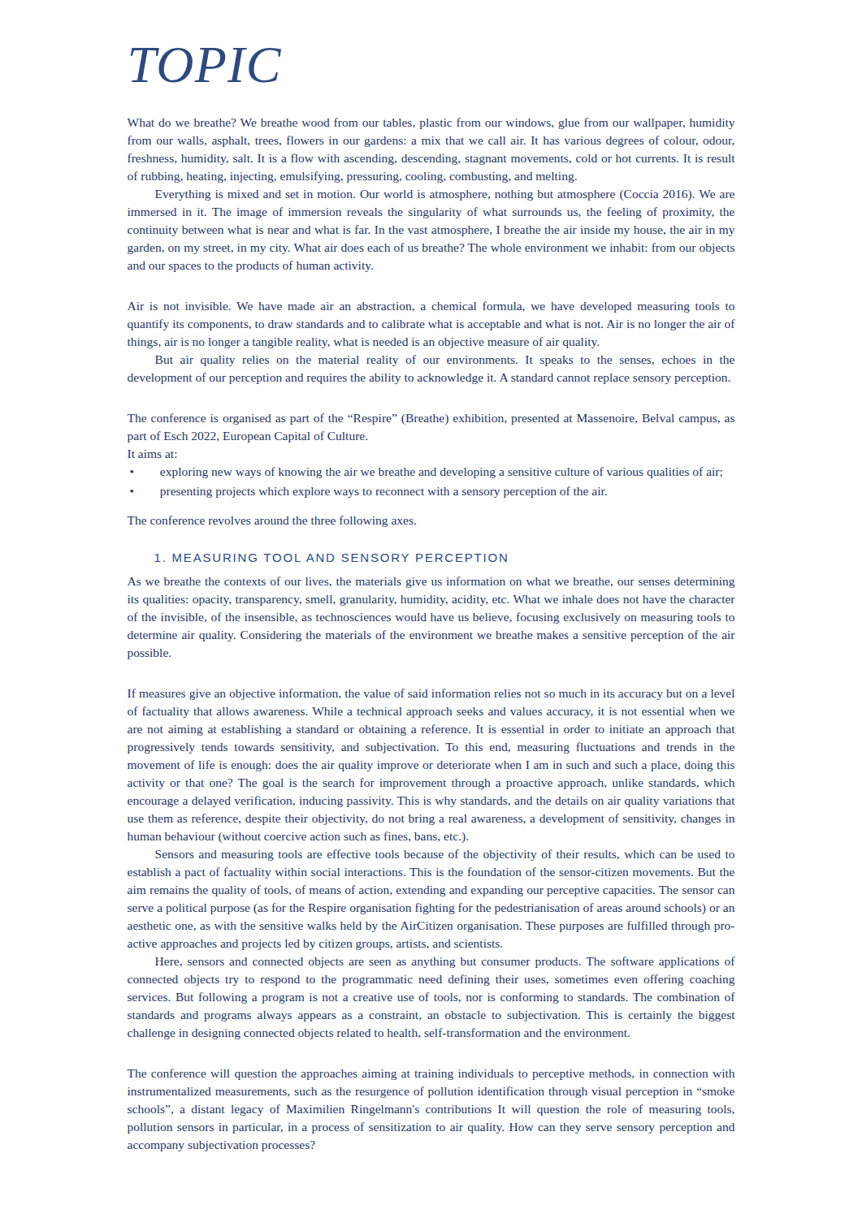TOPIC
What do we breathe? We breathe wood from our tables, plastic from our windows, glue from our wallpaper, humidity from our walls, asphalt, trees, flowers in our gardens: a mix that we call air. It has various degrees of colour, odour, freshness, humidity, salt. It is a flow with ascending, descending, stagnant movements, cold or hot currents. It is result of rubbing, heating, injecting, emulsifying, pressuring, cooling, combusting, and melting.
Everything is mixed and set in motion. Our world is atmosphere, nothing but atmosphere (Coccia 2016). We are immersed in it. The image of immersion reveals the singularity of what surrounds us, the feeling of proximity, the continuity between what is near and what is far. In the vast atmosphere, I breathe the air inside my house, the air in my garden, on my street, in my city. What air does each of us breathe? The whole environment we inhabit: from our objects and our spaces to the products of human activity.
Air is not invisible. We have made air an abstraction, a chemical formula, we have developed measuring tools to quantify its components, to draw standards and to calibrate what is acceptable and what is not. Air is no longer the air of things, air is no longer a tangible reality, what is needed is an objective measure of air quality.
But air quality relies on the material reality of our environments. It speaks to the senses, echoes in the development of our perception and requires the ability to acknowledge it. A standard cannot replace sensory perception.
The conference is organised as part of the “Respire” (Breathe) exhibition, presented at Massenoire, Belval campus, as part of Esch 2022, European Capital of Culture.
It aims at:
exploring new ways of knowing the air we breathe and developing a sensitive culture of various qualities of air;
presenting projects which explore ways to reconnect with a sensory perception of the air.
The conference revolves around the three following axes.
1. Measuring tool and sensory perception
As we breathe the contexts of our lives, the materials give us information on what we breathe, our senses determining its qualities: opacity, transparency, smell, granularity, humidity, acidity, etc. What we inhale does not have the character of the invisible, of the insensible, as technosciences would have us believe, focusing exclusively on measuring tools to determine air quality. Considering the materials of the environment we breathe makes a sensitive perception of the air possible.
If measures give an objective information, the value of said information relies not so much in its accuracy but on a level of factuality that allows awareness. While a technical approach seeks and values accuracy, it is not essential when we are not aiming at establishing a standard or obtaining a reference. It is essential in order to initiate an approach that progressively tends towards sensitivity, and subjectivation. To this end, measuring fluctuations and trends in the movement of life is enough: does the air quality improve or deteriorate when I am in such and such a place, doing this activity or that one? The goal is the search for improvement through a proactive approach, unlike standards, which encourage a delayed verification, inducing passivity. This is why standards, and the details on air quality variations that use them as reference, despite their objectivity, do not bring a real awareness, a development of sensitivity, changes in human behaviour (without coercive action such as fines, bans, etc.).
Sensors and measuring tools are effective tools because of the objectivity of their results, which can be used to establish a pact of factuality within social interactions. This is the foundation of the sensor-citizen movements. But the aim remains the quality of tools, of means of action, extending and expanding our perceptive capacities. The sensor can serve a political purpose (as for the Respire organisation fighting for the pedestrianisation of areas around schools) or an aesthetic one, as with the sensitive walks held by the AirCitizen organisation. These purposes are fulfilled through pro-active approaches and projects led by citizen groups, artists, and scientists.
Here, sensors and connected objects are seen as anything but consumer products. The software applications of connected objects try to respond to the programmatic need defining their uses, sometimes even offering coaching services. But following a program is not a creative use of tools, nor is conforming to standards. The combination of standards and programs always appears as a constraint, an obstacle to subjectivation. This is certainly the biggest challenge in designing connected objects related to health, self-transformation and the environment.
The conference will question the approaches aiming at training individuals to perceptive methods, in connection with instrumentalized measurements, such as the resurgence of pollution identification through visual perception in “smoke schools”, a distant legacy of Maximilien Ringelmann's contributions It will question the role of measuring tools, pollution sensors in particular, in a process of sensitization to air quality. How can they serve sensory perception and accompany subjectivation processes?